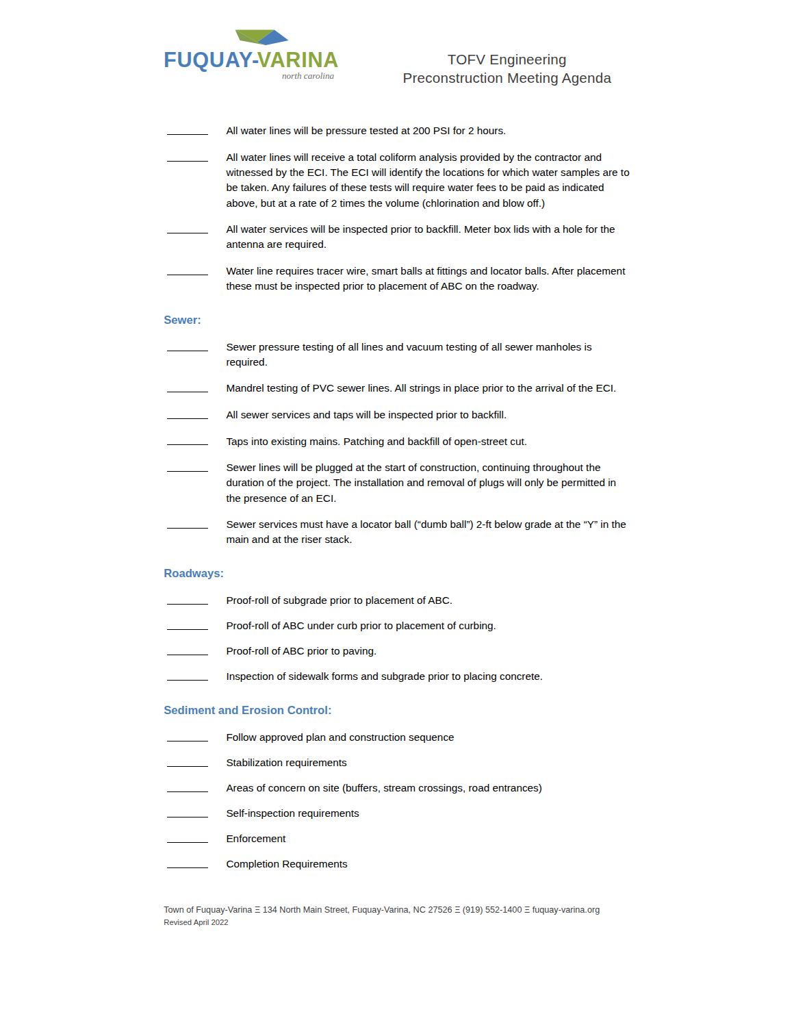FUQUAY- VARINA north carolina
TOFV Engineering
Preconstruction Meeting Agenda
All water lines will be pressure tested at 200 PSI for 2 hours.
All water lines will receive a total coliform analysis provided by the contractor and witnessed by the ECI. The ECI will identify the locations for which water samples are to be taken. Any failures of these tests will require water fees to be paid as indicated above, but at a rate of 2 times the volume (chlorination and blow off.)
All water services will be inspected prior to backfill. Meter box lids with a hole for the antenna are required.
Water line requires tracer wire, smart balls at fittings and locator balls. After placement these must be inspected prior to placement of ABC on the roadway.
Sewer:
Sewer pressure testing of all lines and vacuum testing of all sewer manholes is required.
Mandrel testing of PVC sewer lines. All strings in place prior to the arrival of the ECI.
All sewer services and taps will be inspected prior to backfill.
Taps into existing mains. Patching and backfill of open-street cut.
Sewer lines will be plugged at the start of construction, continuing throughout the duration of the project. The installation and removal of plugs will only be permitted in the presence of an ECI.
Sewer services must have a locator ball (“dumb ball”) 2-ft below grade at the “Y” in the main and at the riser stack.
Roadways:
Proof-roll of subgrade prior to placement of ABC.
Proof-roll of ABC under curb prior to placement of curbing.
Proof-roll of ABC prior to paving.
Inspection of sidewalk forms and subgrade prior to placing concrete.
Sediment and Erosion Control:
Follow approved plan and construction sequence
Stabilization requirements
Areas of concern on site (buffers, stream crossings, road entrances)
Self-inspection requirements
Enforcement
Completion Requirements
Town of Fuquay-Varina Ξ 134 North Main Street, Fuquay-Varina, NC 27526 Ξ (919) 552-1400 Ξ fuquay-varina.org
Revised April 2022